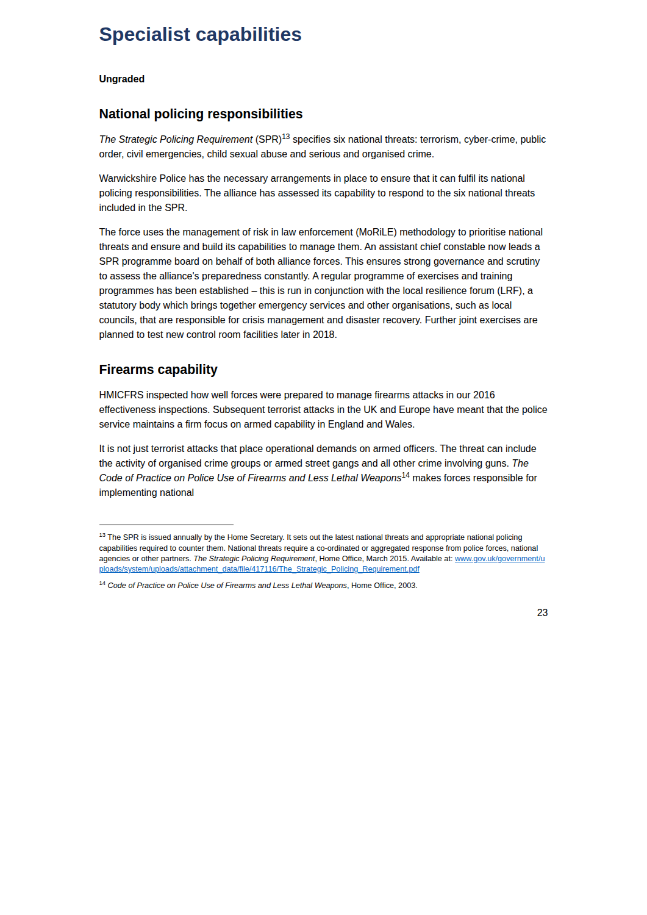Specialist capabilities
Ungraded
National policing responsibilities
The Strategic Policing Requirement (SPR)13 specifies six national threats: terrorism, cyber-crime, public order, civil emergencies, child sexual abuse and serious and organised crime.
Warwickshire Police has the necessary arrangements in place to ensure that it can fulfil its national policing responsibilities. The alliance has assessed its capability to respond to the six national threats included in the SPR.
The force uses the management of risk in law enforcement (MoRiLE) methodology to prioritise national threats and ensure and build its capabilities to manage them. An assistant chief constable now leads a SPR programme board on behalf of both alliance forces. This ensures strong governance and scrutiny to assess the alliance's preparedness constantly. A regular programme of exercises and training programmes has been established – this is run in conjunction with the local resilience forum (LRF), a statutory body which brings together emergency services and other organisations, such as local councils, that are responsible for crisis management and disaster recovery. Further joint exercises are planned to test new control room facilities later in 2018.
Firearms capability
HMICFRS inspected how well forces were prepared to manage firearms attacks in our 2016 effectiveness inspections. Subsequent terrorist attacks in the UK and Europe have meant that the police service maintains a firm focus on armed capability in England and Wales.
It is not just terrorist attacks that place operational demands on armed officers. The threat can include the activity of organised crime groups or armed street gangs and all other crime involving guns. The Code of Practice on Police Use of Firearms and Less Lethal Weapons14 makes forces responsible for implementing national
13 The SPR is issued annually by the Home Secretary. It sets out the latest national threats and appropriate national policing capabilities required to counter them. National threats require a co-ordinated or aggregated response from police forces, national agencies or other partners. The Strategic Policing Requirement, Home Office, March 2015. Available at: www.gov.uk/government/uploads/system/uploads/attachment_data/file/417116/The_Strategic_Policing_Requirement.pdf
14 Code of Practice on Police Use of Firearms and Less Lethal Weapons, Home Office, 2003.
23